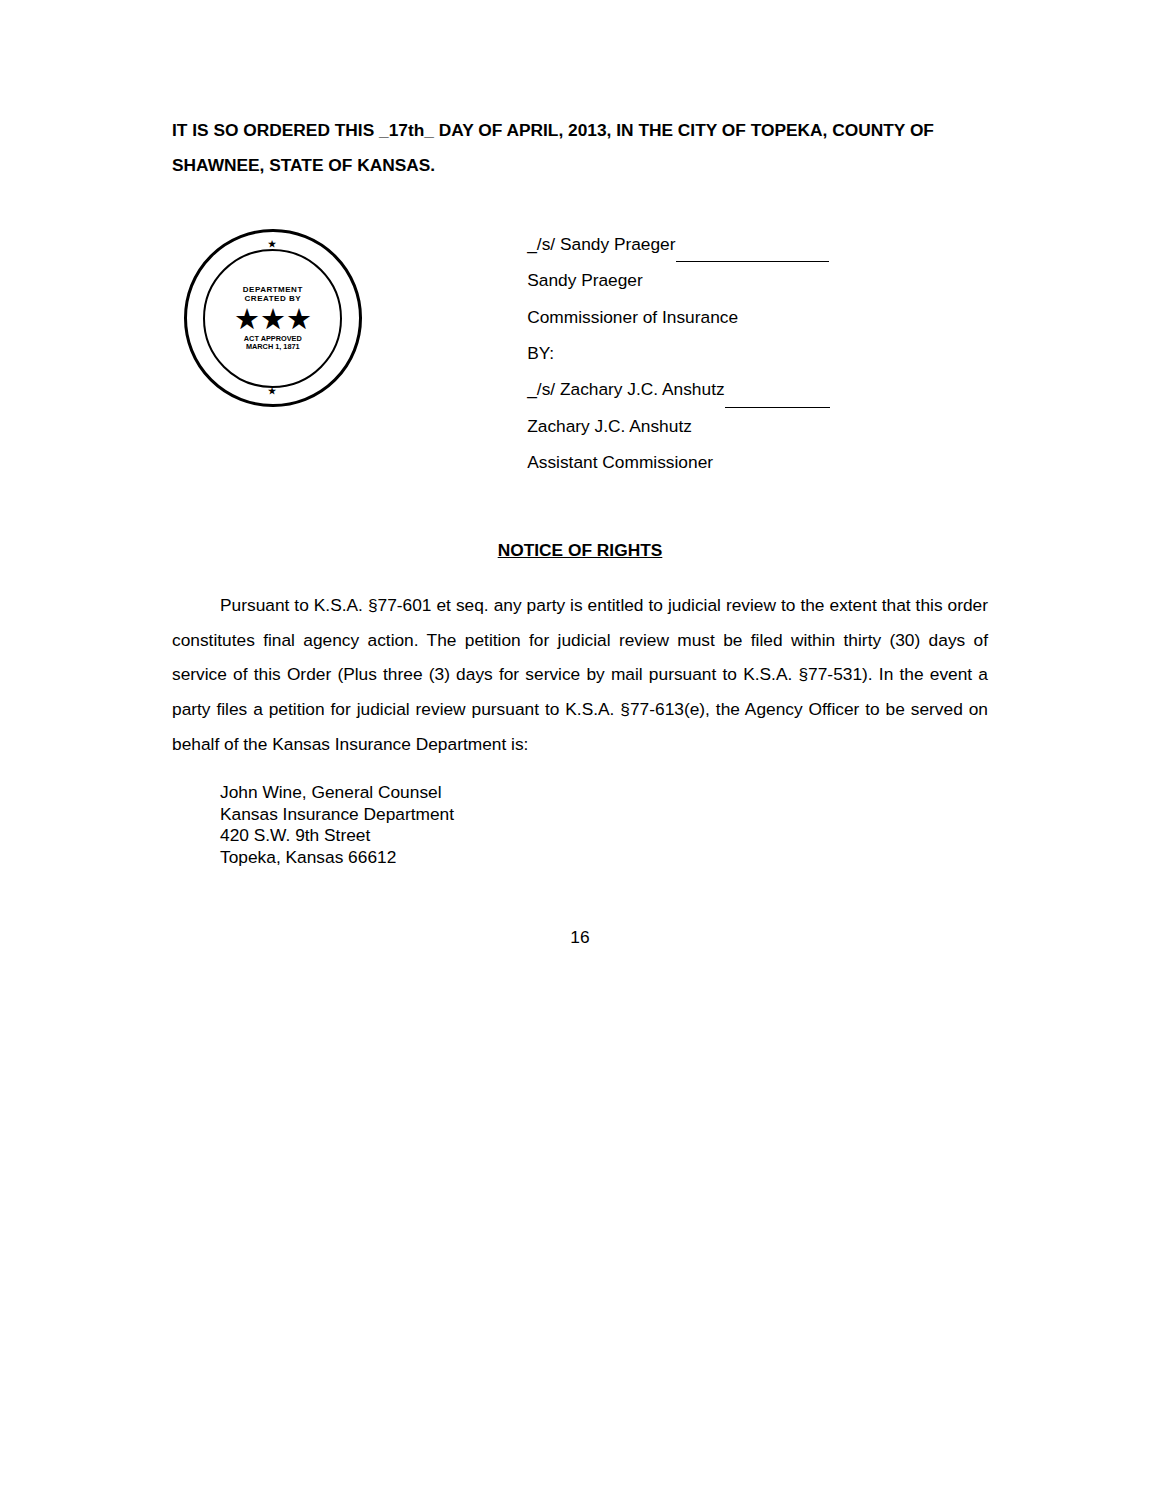IT IS SO ORDERED THIS _17th_ DAY OF APRIL, 2013, IN THE CITY OF TOPEKA, COUNTY OF SHAWNEE, STATE OF KANSAS.
★ ★
DEPARTMENT
CREATED BY
★★★
ACT APPROVED
MARCH 1, 1871
_/s/ Sandy Praeger
Sandy Praeger
Commissioner of Insurance
BY:
_/s/ Zachary J.C. Anshutz
Zachary J.C. Anshutz
Assistant Commissioner
NOTICE OF RIGHTS
Pursuant to K.S.A. §77-601 et seq. any party is entitled to judicial review to the extent that this order constitutes final agency action. The petition for judicial review must be filed within thirty (30) days of service of this Order (Plus three (3) days for service by mail pursuant to K.S.A. §77-531). In the event a party files a petition for judicial review pursuant to K.S.A. §77-613(e), the Agency Officer to be served on behalf of the Kansas Insurance Department is:
John Wine, General Counsel
Kansas Insurance Department
420 S.W. 9th Street
Topeka, Kansas 66612
16